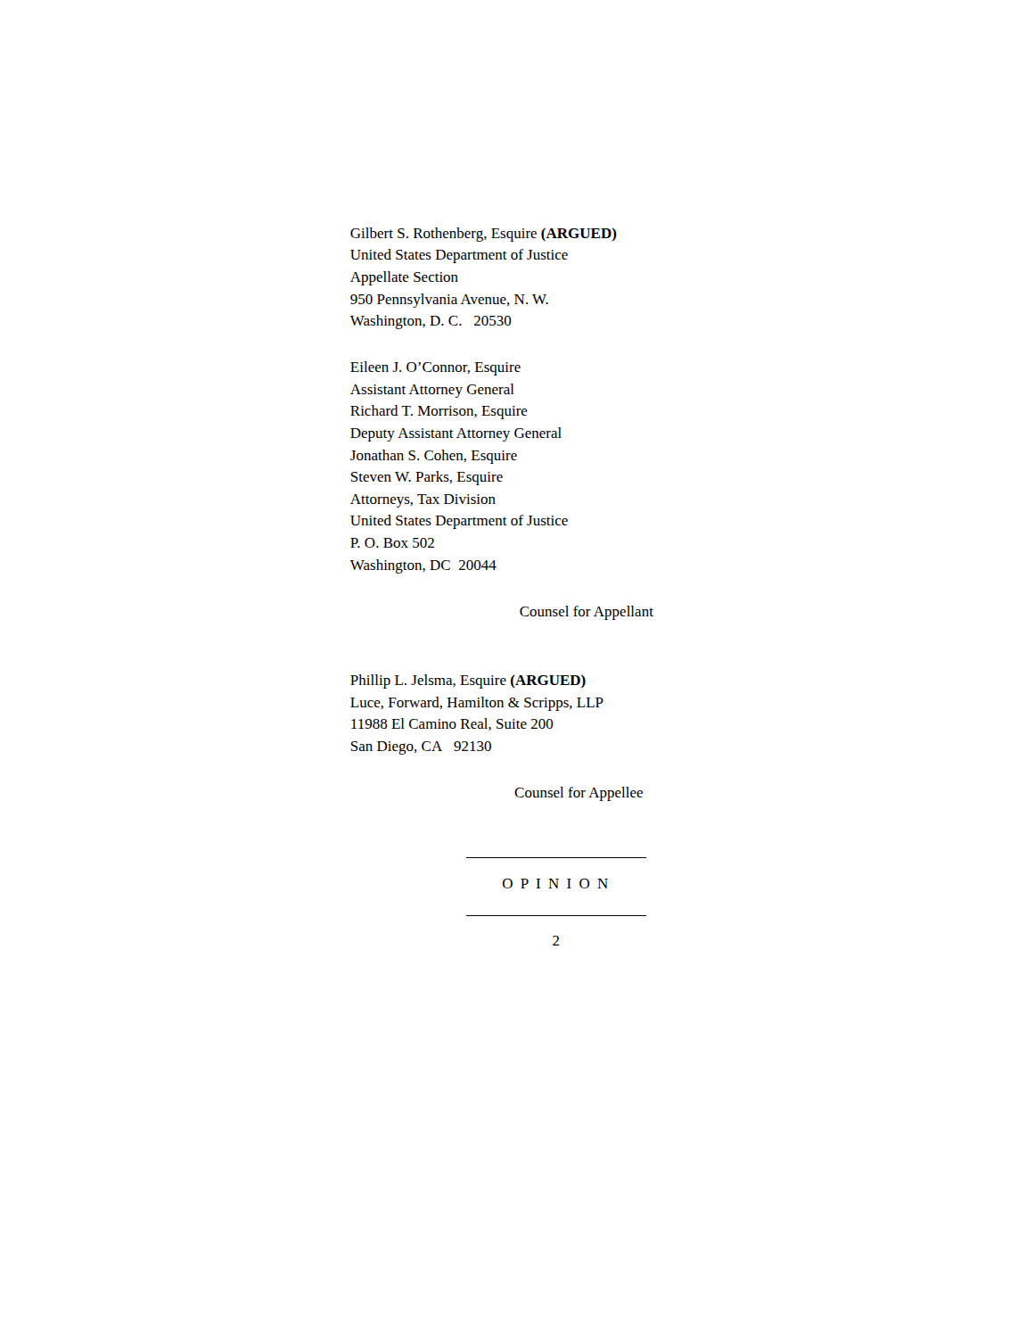Gilbert S. Rothenberg, Esquire (ARGUED)
United States Department of Justice
Appellate Section
950 Pennsylvania Avenue, N. W.
Washington, D. C. 20530
Eileen J. O’Connor, Esquire
Assistant Attorney General
Richard T. Morrison, Esquire
Deputy Assistant Attorney General
Jonathan S. Cohen, Esquire
Steven W. Parks, Esquire
Attorneys, Tax Division
United States Department of Justice
P. O. Box 502
Washington, DC 20044
Counsel for Appellant
Phillip L. Jelsma, Esquire (ARGUED)
Luce, Forward, Hamilton & Scripps, LLP
11988 El Camino Real, Suite 200
San Diego, CA 92130
Counsel for Appellee
O P I N I O N
2